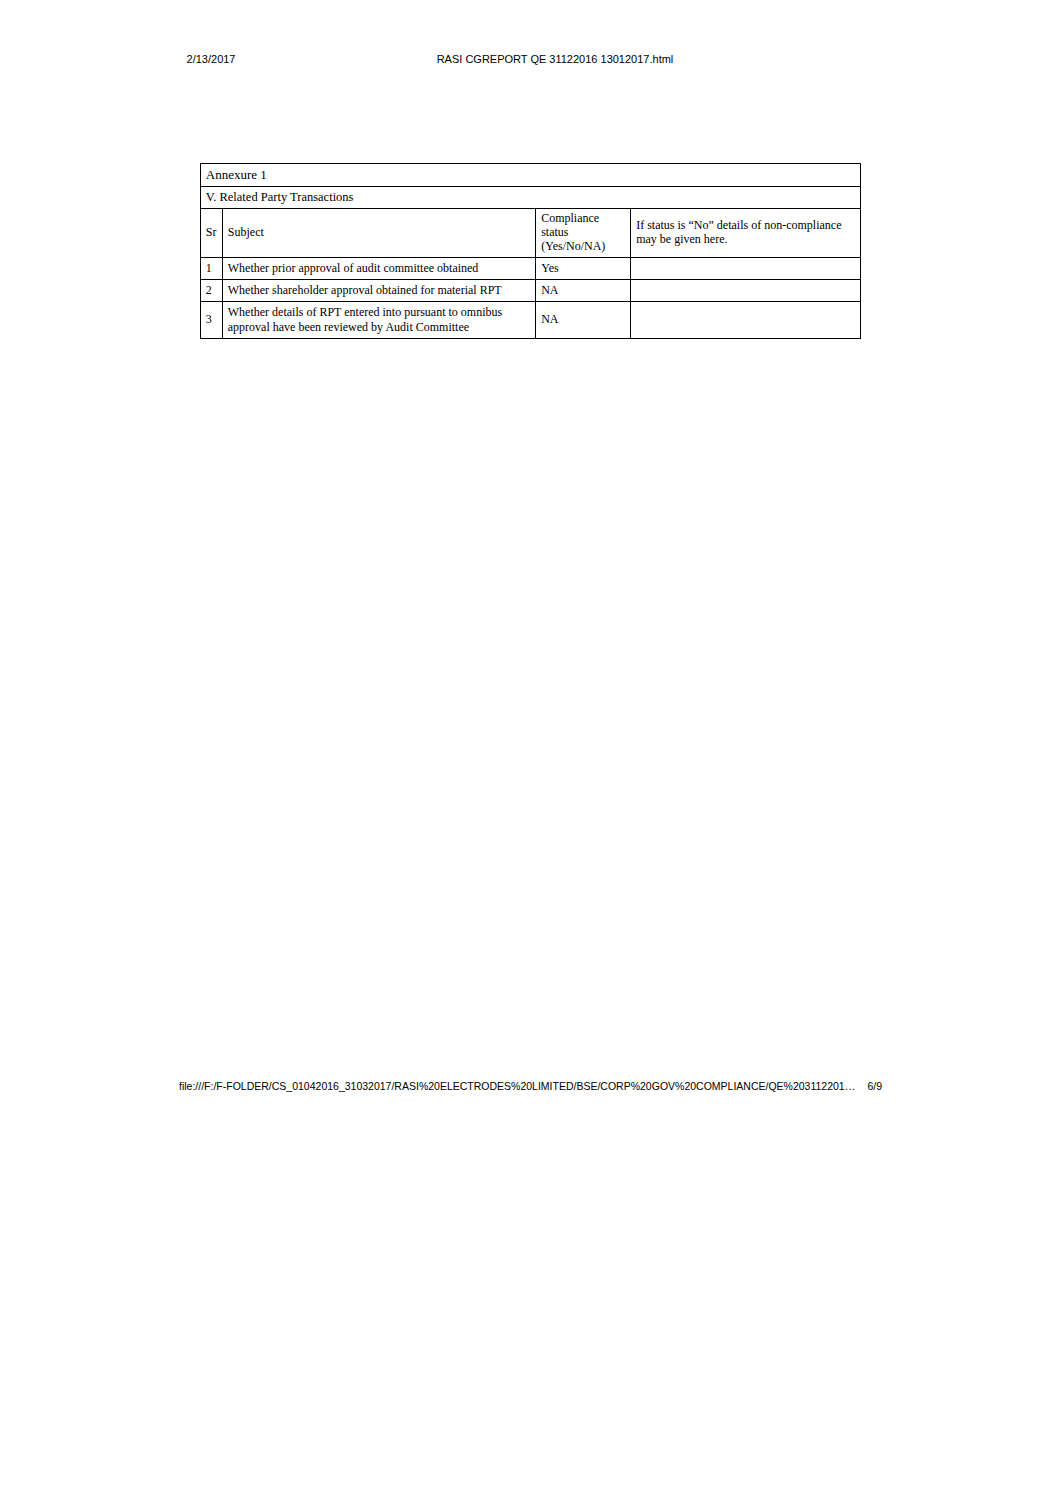2/13/2017
RASI CGREPORT QE 31122016 13012017.html
| Annexure 1 |
| V. Related Party Transactions |
| Sr | Subject | Compliance status (Yes/No/NA) | If status is “No” details of non-compliance may be given here. |
| 1 | Whether prior approval of audit committee obtained | Yes | |
| 2 | Whether shareholder approval obtained for material RPT | NA | |
| 3 | Whether details of RPT entered into pursuant to omnibus approval have been reviewed by Audit Committee | NA | |
file:///F:/F-FOLDER/CS_01042016_31032017/RASI%20ELECTRODES%20LIMITED/BSE/CORP%20GOV%20COMPLIANCE/QE%2031122016/RASI%2…
6/9